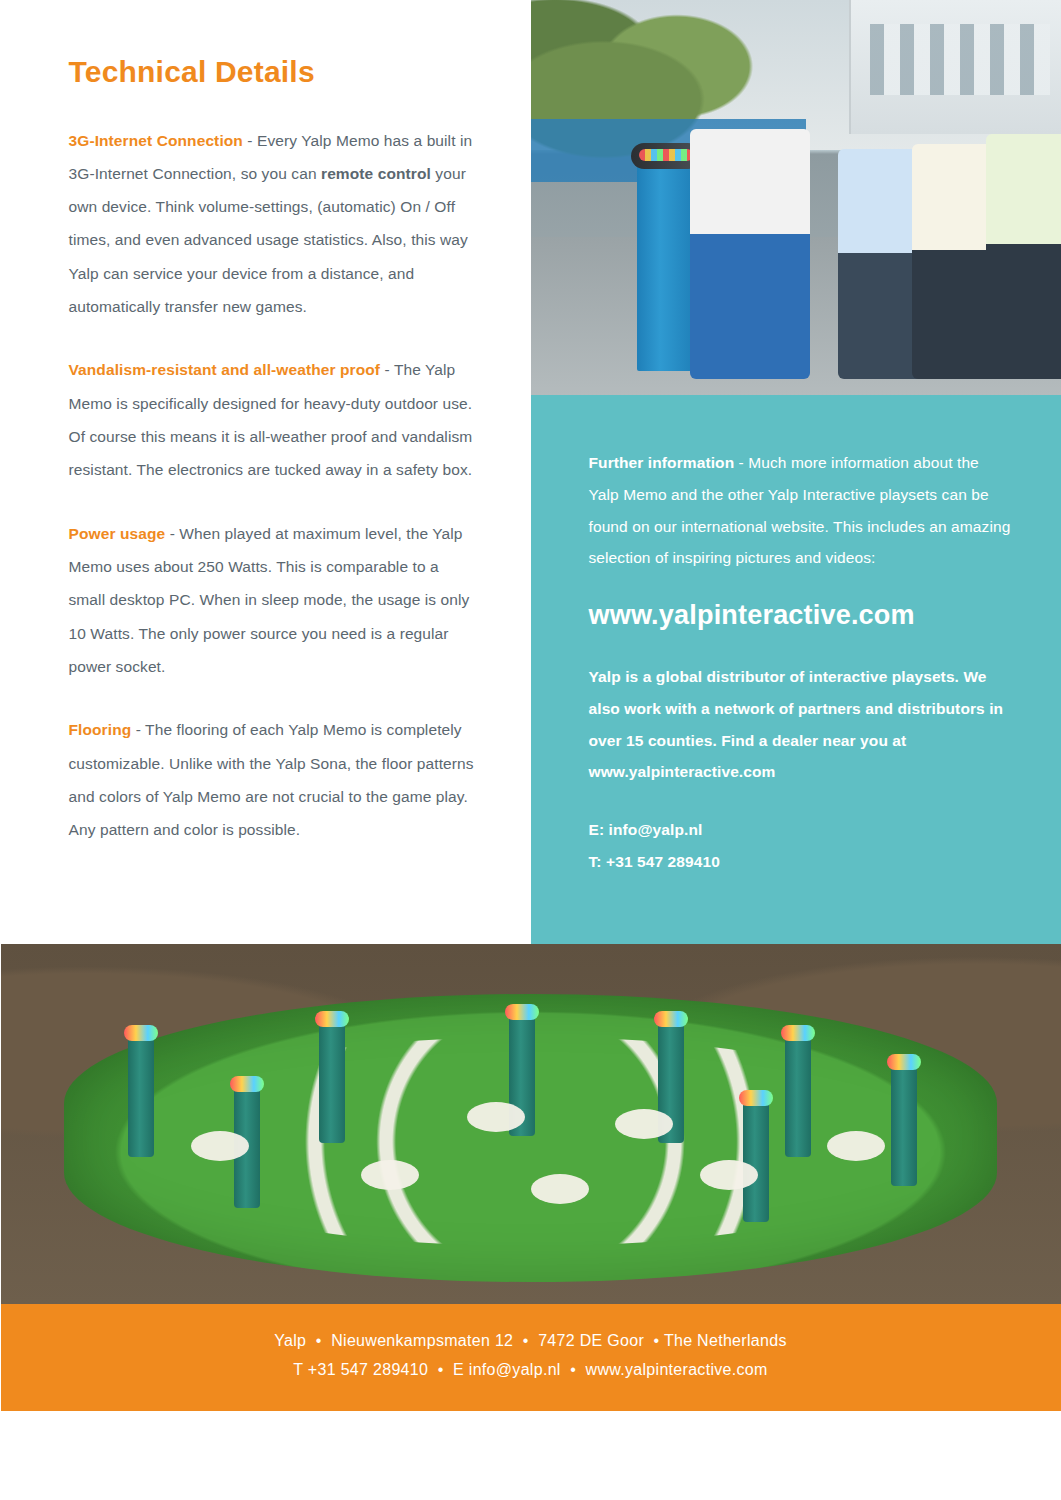Technical Details
3G-Internet Connection - Every Yalp Memo has a built in 3G-Internet Connection, so you can remote control your own device. Think volume-settings, (automatic) On / Off times, and even advanced usage statistics. Also, this way Yalp can service your device from a distance, and automatically transfer new games.
Vandalism-resistant and all-weather proof - The Yalp Memo is specifically designed for heavy-duty outdoor use. Of course this means it is all-weather proof and vandalism resistant. The electronics are tucked away in a safety box.
Power usage - When played at maximum level, the Yalp Memo uses about 250 Watts. This is comparable to a small desktop PC. When in sleep mode, the usage is only 10 Watts. The only power source you need is a regular power socket.
Flooring - The flooring of each Yalp Memo is completely customizable. Unlike with the Yalp Sona, the floor patterns and colors of Yalp Memo are not crucial to the game play. Any pattern and color is possible.
Further information - Much more information about the Yalp Memo and the other Yalp Interactive playsets can be found on our international website. This includes an amazing selection of inspiring pictures and videos:
www.yalpinteractive.com
Yalp is a global distributor of interactive playsets. We also work with a network of partners and distributors in over 15 counties. Find a dealer near you at www.yalpinteractive.com
E: info@yalp.nl
T: +31 547 289410
Yalp • Nieuwenkampsmaten 12 • 7472 DE Goor • The Netherlands
T +31 547 289410 • E info@yalp.nl • www.yalpinteractive.com